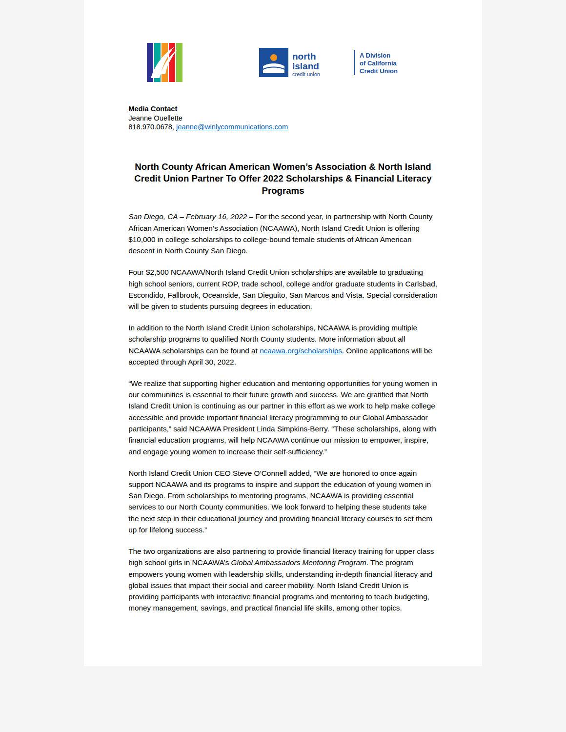north island credit union A Division of California Credit Union
Media Contact
Jeanne Ouellette
818.970.0678, jeanne@winlycommunications.com
North County African American Women’s Association & North Island Credit Union Partner To Offer 2022 Scholarships & Financial Literacy Programs
San Diego, CA – February 16, 2022 – For the second year, in partnership with North County African American Women’s Association (NCAAWA), North Island Credit Union is offering $10,000 in college scholarships to college-bound female students of African American descent in North County San Diego.
Four $2,500 NCAAWA/North Island Credit Union scholarships are available to graduating high school seniors, current ROP, trade school, college and/or graduate students in Carlsbad, Escondido, Fallbrook, Oceanside, San Dieguito, San Marcos and Vista. Special consideration will be given to students pursuing degrees in education.
In addition to the North Island Credit Union scholarships, NCAAWA is providing multiple scholarship programs to qualified North County students. More information about all NCAAWA scholarships can be found at ncaawa.org/scholarships. Online applications will be accepted through April 30, 2022.
“We realize that supporting higher education and mentoring opportunities for young women in our communities is essential to their future growth and success. We are gratified that North Island Credit Union is continuing as our partner in this effort as we work to help make college accessible and provide important financial literacy programming to our Global Ambassador participants,” said NCAAWA President Linda Simpkins-Berry. “These scholarships, along with financial education programs, will help NCAAWA continue our mission to empower, inspire, and engage young women to increase their self-sufficiency.”
North Island Credit Union CEO Steve O’Connell added, “We are honored to once again support NCAAWA and its programs to inspire and support the education of young women in San Diego. From scholarships to mentoring programs, NCAAWA is providing essential services to our North County communities. We look forward to helping these students take the next step in their educational journey and providing financial literacy courses to set them up for lifelong success.”
The two organizations are also partnering to provide financial literacy training for upper class high school girls in NCAAWA’s Global Ambassadors Mentoring Program. The program empowers young women with leadership skills, understanding in-depth financial literacy and global issues that impact their social and career mobility. North Island Credit Union is providing participants with interactive financial programs and mentoring to teach budgeting, money management, savings, and practical financial life skills, among other topics.